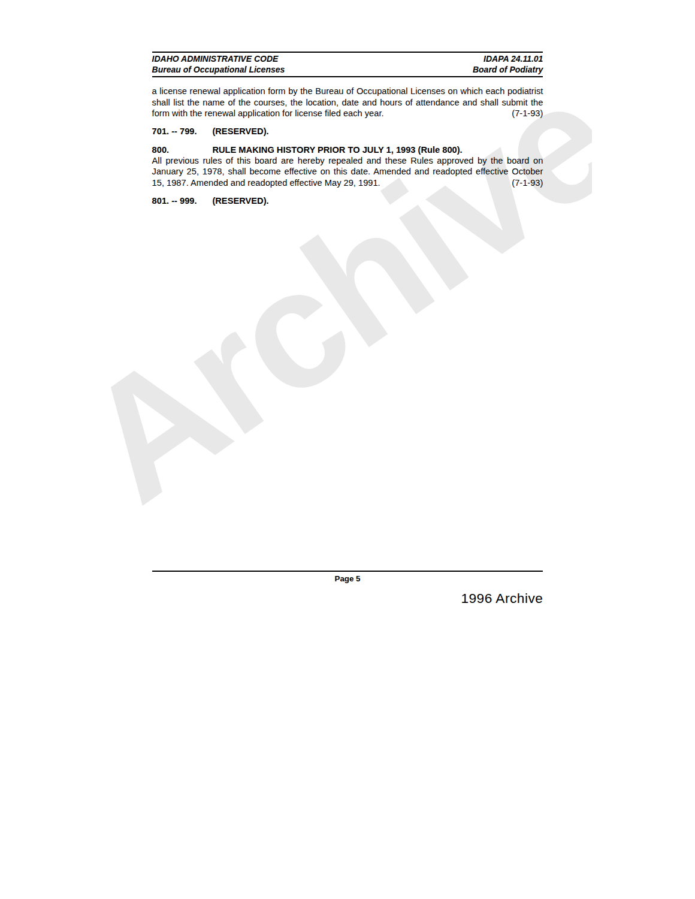Archive
| IDAHO ADMINISTRATIVE CODE | IDAPA 24.11.01 |
| Bureau of Occupational Licenses | Board of Podiatry |
a license renewal application form by the Bureau of Occupational Licenses on which each podiatrist shall list the name of the courses, the location, date and hours of attendance and shall submit the form with the renewal application for license filed each year.(7-1-93)
701. -- 799.(RESERVED).
800. RULE MAKING HISTORY PRIOR TO JULY 1, 1993 (Rule 800).
All previous rules of this board are hereby repealed and these Rules approved by the board on January 25, 1978, shall become effective on this date. Amended and readopted effective October 15, 1987. Amended and readopted effective May 29, 1991.(7-1-93)
801. -- 999.(RESERVED).
Page 5
1996 Archive